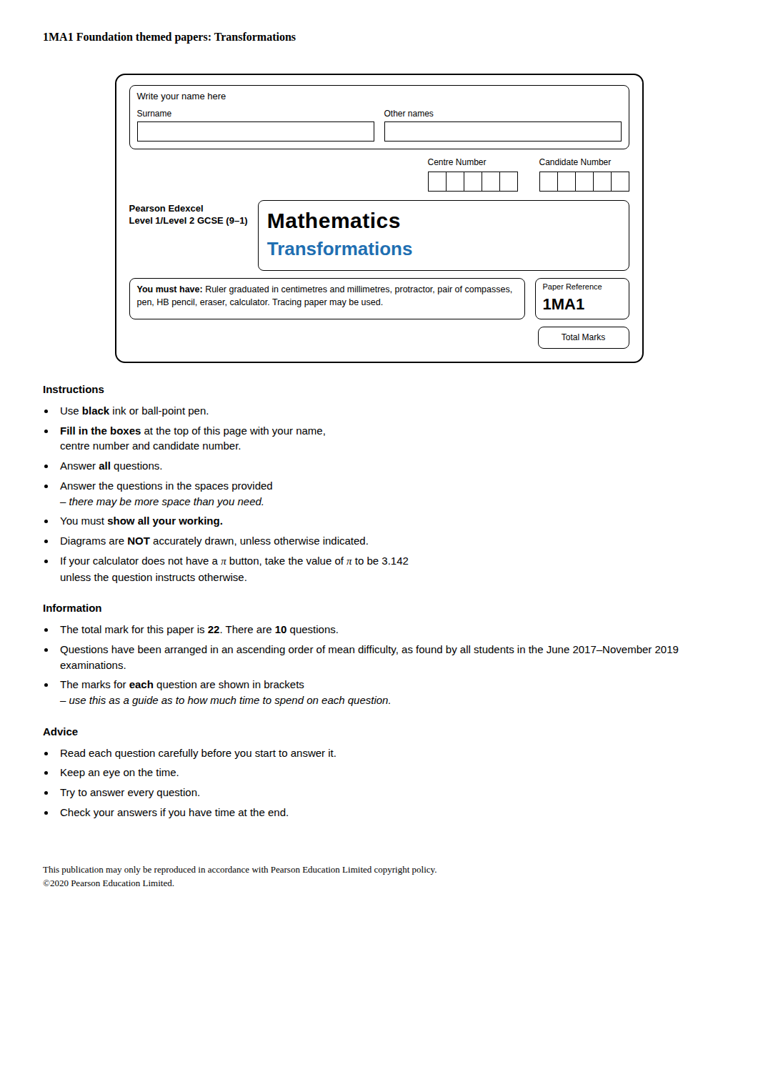1MA1 Foundation themed papers: Transformations
Write your name here
Surname
Other names
Centre Number
Candidate Number
Pearson Edexcel
Level 1/Level 2 GCSE (9–1)
Mathematics
Transformations
You must have: Ruler graduated in centimetres and millimetres, protractor, pair of compasses, pen, HB pencil, eraser, calculator. Tracing paper may be used.
Paper Reference
1MA1
Total Marks
Instructions
Use black ink or ball-point pen.
Fill in the boxes at the top of this page with your name,
centre number and candidate number.
Answer all questions.
Answer the questions in the spaces provided
– there may be more space than you need.
You must show all your working.
Diagrams are NOT accurately drawn, unless otherwise indicated.
If your calculator does not have a π button, take the value of π to be 3.142
unless the question instructs otherwise.
Information
The total mark for this paper is 22. There are 10 questions.
Questions have been arranged in an ascending order of mean difficulty, as found by all students in the June 2017–November 2019 examinations.
The marks for each question are shown in brackets
– use this as a guide as to how much time to spend on each question.
Advice
Read each question carefully before you start to answer it.
Keep an eye on the time.
Try to answer every question.
Check your answers if you have time at the end.
This publication may only be reproduced in accordance with Pearson Education Limited copyright policy.
©2020 Pearson Education Limited.